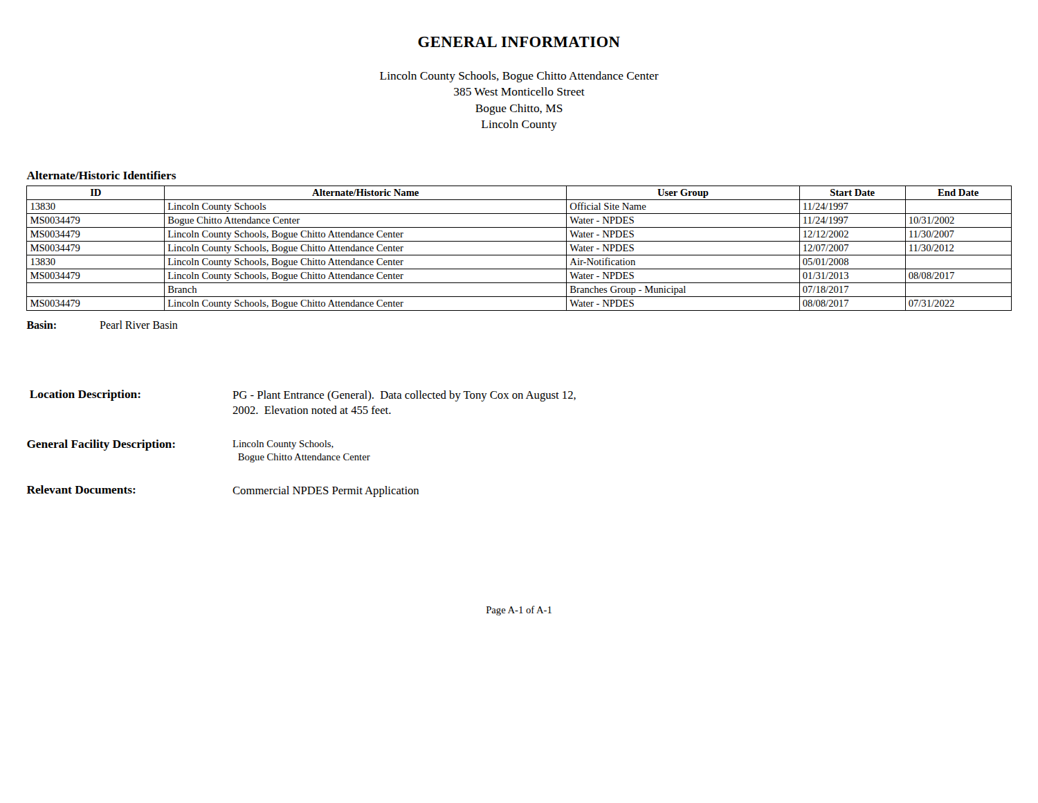GENERAL INFORMATION
Lincoln County Schools, Bogue Chitto Attendance Center
385 West Monticello Street
Bogue Chitto, MS
Lincoln County
Alternate/Historic Identifiers
| ID | Alternate/Historic Name | User Group | Start Date | End Date |
| --- | --- | --- | --- | --- |
| 13830 | Lincoln County Schools | Official Site Name | 11/24/1997 | |
| MS0034479 | Bogue Chitto Attendance Center | Water - NPDES | 11/24/1997 | 10/31/2002 |
| MS0034479 | Lincoln County Schools, Bogue Chitto Attendance Center | Water - NPDES | 12/12/2002 | 11/30/2007 |
| MS0034479 | Lincoln County Schools, Bogue Chitto Attendance Center | Water - NPDES | 12/07/2007 | 11/30/2012 |
| 13830 | Lincoln County Schools, Bogue Chitto Attendance Center | Air-Notification | 05/01/2008 | |
| MS0034479 | Lincoln County Schools, Bogue Chitto Attendance Center | Water - NPDES | 01/31/2013 | 08/08/2017 |
| | Branch | Branches Group - Municipal | 07/18/2017 | |
| MS0034479 | Lincoln County Schools, Bogue Chitto Attendance Center | Water - NPDES | 08/08/2017 | 07/31/2022 |
Basin: Pearl River Basin
Location Description:
PG - Plant Entrance (General). Data collected by Tony Cox on August 12, 2002. Elevation noted at 455 feet.
General Facility Description:
Lincoln County Schools, Bogue Chitto Attendance Center
Relevant Documents:
Commercial NPDES Permit Application
Page A-1 of A-1